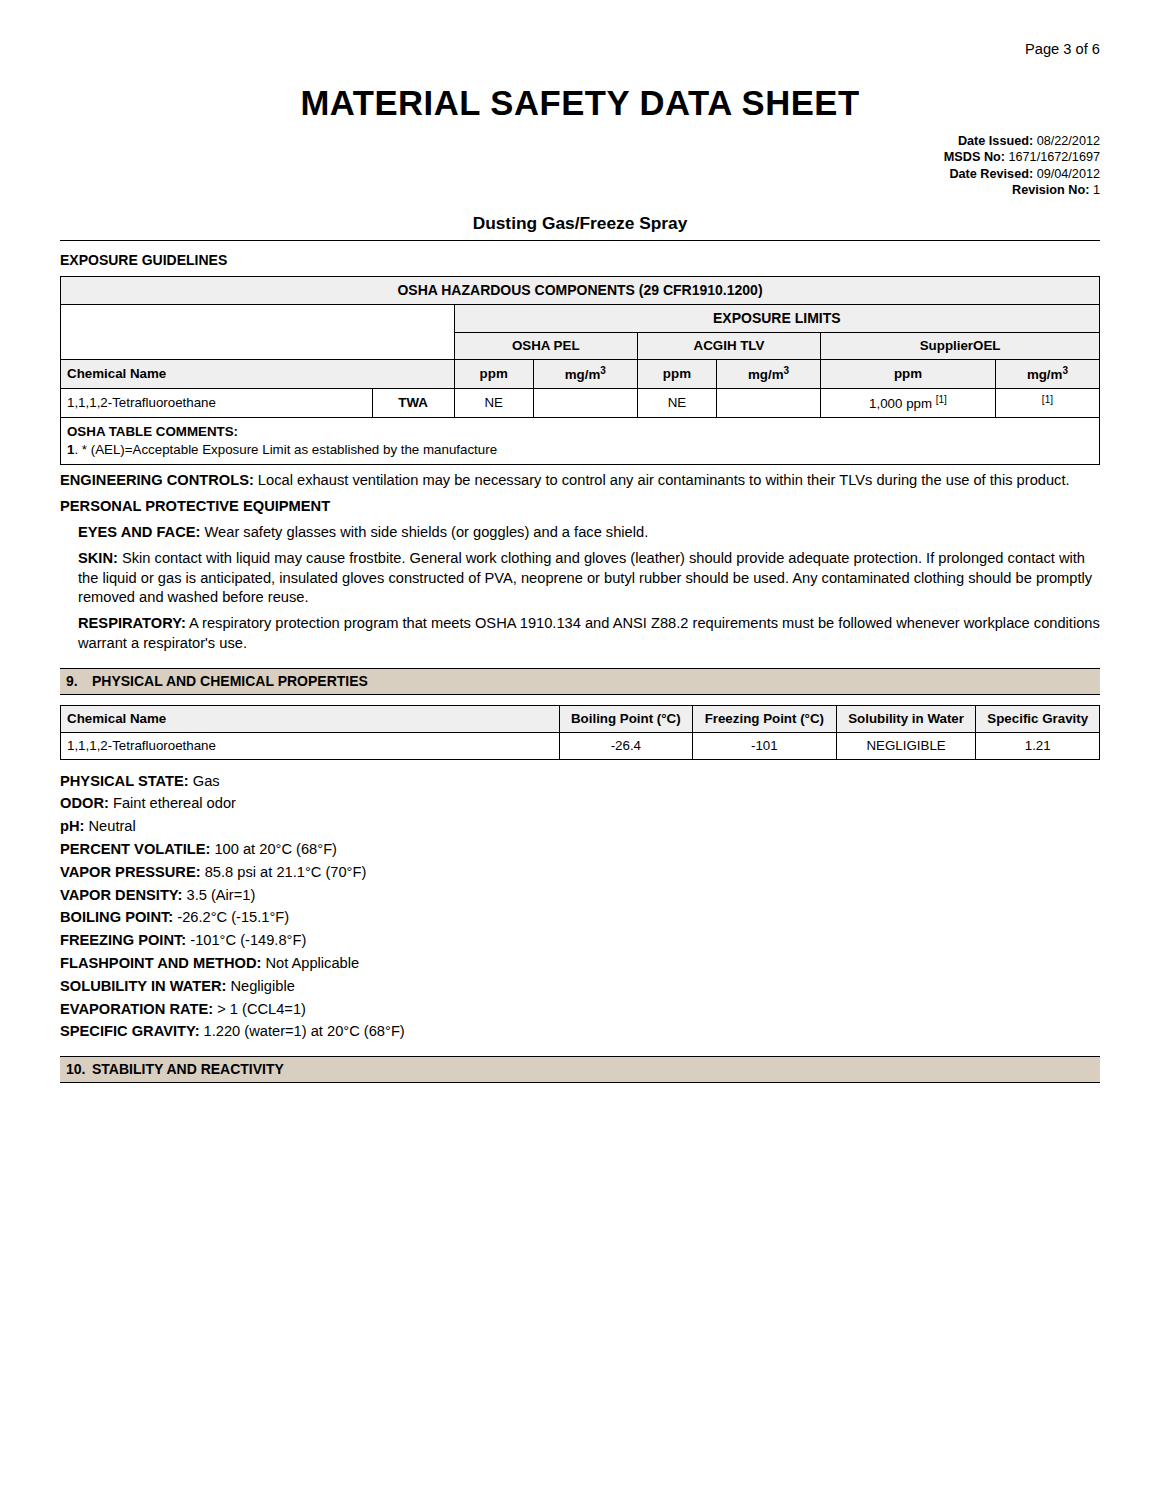Page 3 of 6
MATERIAL SAFETY DATA SHEET
Date Issued: 08/22/2012
MSDS No: 1671/1672/1697
Date Revised: 09/04/2012
Revision No: 1
Dusting Gas/Freeze Spray
EXPOSURE GUIDELINES
| OSHA HAZARDOUS COMPONENTS (29 CFR1910.1200) |
| | EXPOSURE LIMITS |
| OSHA PEL | ACGIH TLV | SupplierOEL |
| Chemical Name | ppm | mg/m 3 | ppm | mg/m 3 | ppm | mg/m 3 |
| 1,1,1,2-Tetrafluoroethane | TWA | NE | | NE | | 1,000 ppm [1] | [1] |
OSHA TABLE COMMENTS:
1. * (AEL)=Acceptable Exposure Limit as established by the manufacture
ENGINEERING CONTROLS: Local exhaust ventilation may be necessary to control any air contaminants to within their TLVs during the use of this product.
PERSONAL PROTECTIVE EQUIPMENT
EYES AND FACE: Wear safety glasses with side shields (or goggles) and a face shield.
SKIN: Skin contact with liquid may cause frostbite. General work clothing and gloves (leather) should provide adequate protection. If prolonged contact with the liquid or gas is anticipated, insulated gloves constructed of PVA, neoprene or butyl rubber should be used. Any contaminated clothing should be promptly removed and washed before reuse.
RESPIRATORY: A respiratory protection program that meets OSHA 1910.134 and ANSI Z88.2 requirements must be followed whenever workplace conditions warrant a respirator's use.
9. PHYSICAL AND CHEMICAL PROPERTIES
| Chemical Name | Boiling Point (°C) | Freezing Point (°C) | Solubility in Water | Specific Gravity |
| --- | --- | --- | --- | --- |
| 1,1,1,2-Tetrafluoroethane | -26.4 | -101 | NEGLIGIBLE | 1.21 |
PHYSICAL STATE: Gas
ODOR: Faint ethereal odor
pH: Neutral
PERCENT VOLATILE: 100 at 20°C (68°F)
VAPOR PRESSURE: 85.8 psi at 21.1°C (70°F)
VAPOR DENSITY: 3.5 (Air=1)
BOILING POINT: -26.2°C (-15.1°F)
FREEZING POINT: -101°C (-149.8°F)
FLASHPOINT AND METHOD: Not Applicable
SOLUBILITY IN WATER: Negligible
EVAPORATION RATE: > 1 (CCL4=1)
SPECIFIC GRAVITY: 1.220 (water=1) at 20°C (68°F)
10. STABILITY AND REACTIVITY